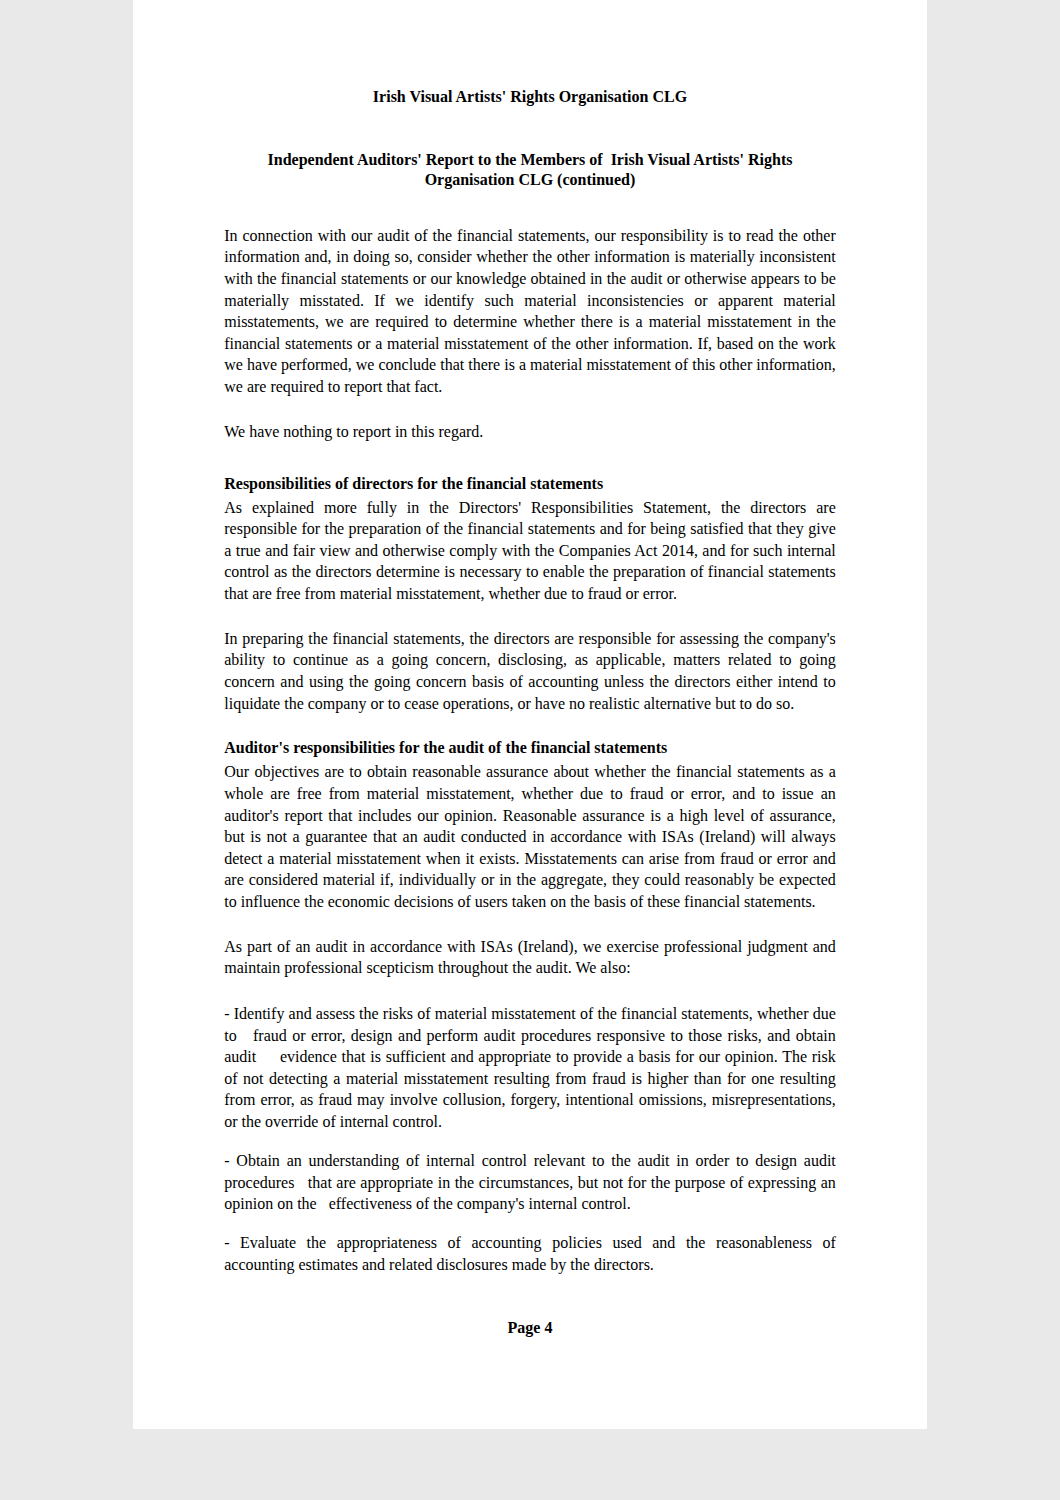Irish Visual Artists' Rights Organisation CLG
Independent Auditors' Report to the Members of Irish Visual Artists' Rights Organisation CLG (continued)
In connection with our audit of the financial statements, our responsibility is to read the other information and, in doing so, consider whether the other information is materially inconsistent with the financial statements or our knowledge obtained in the audit or otherwise appears to be materially misstated. If we identify such material inconsistencies or apparent material misstatements, we are required to determine whether there is a material misstatement in the financial statements or a material misstatement of the other information. If, based on the work we have performed, we conclude that there is a material misstatement of this other information, we are required to report that fact.
We have nothing to report in this regard.
Responsibilities of directors for the financial statements
As explained more fully in the Directors' Responsibilities Statement, the directors are responsible for the preparation of the financial statements and for being satisfied that they give a true and fair view and otherwise comply with the Companies Act 2014, and for such internal control as the directors determine is necessary to enable the preparation of financial statements that are free from material misstatement, whether due to fraud or error.
In preparing the financial statements, the directors are responsible for assessing the company's ability to continue as a going concern, disclosing, as applicable, matters related to going concern and using the going concern basis of accounting unless the directors either intend to liquidate the company or to cease operations, or have no realistic alternative but to do so.
Auditor's responsibilities for the audit of the financial statements
Our objectives are to obtain reasonable assurance about whether the financial statements as a whole are free from material misstatement, whether due to fraud or error, and to issue an auditor's report that includes our opinion. Reasonable assurance is a high level of assurance, but is not a guarantee that an audit conducted in accordance with ISAs (Ireland) will always detect a material misstatement when it exists. Misstatements can arise from fraud or error and are considered material if, individually or in the aggregate, they could reasonably be expected to influence the economic decisions of users taken on the basis of these financial statements.
As part of an audit in accordance with ISAs (Ireland), we exercise professional judgment and maintain professional scepticism throughout the audit. We also:
- Identify and assess the risks of material misstatement of the financial statements, whether due to fraud or error, design and perform audit procedures responsive to those risks, and obtain audit evidence that is sufficient and appropriate to provide a basis for our opinion. The risk of not detecting a material misstatement resulting from fraud is higher than for one resulting from error, as fraud may involve collusion, forgery, intentional omissions, misrepresentations, or the override of internal control.
- Obtain an understanding of internal control relevant to the audit in order to design audit procedures that are appropriate in the circumstances, but not for the purpose of expressing an opinion on the effectiveness of the company's internal control.
- Evaluate the appropriateness of accounting policies used and the reasonableness of accounting estimates and related disclosures made by the directors.
Page 4